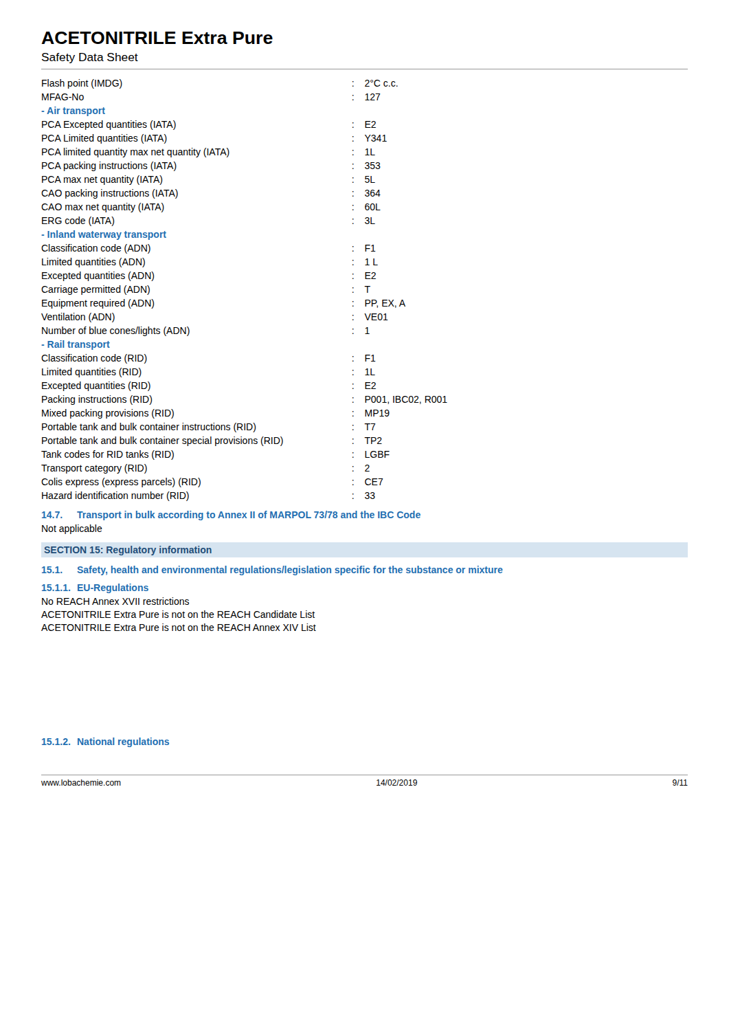ACETONITRILE Extra Pure
Safety Data Sheet
| Flash point (IMDG) | : | 2°C c.c. |
| MFAG-No | : | 127 |
| - Air transport |
| PCA Excepted quantities (IATA) | : | E2 |
| PCA Limited quantities (IATA) | : | Y341 |
| PCA limited quantity max net quantity (IATA) | : | 1L |
| PCA packing instructions (IATA) | : | 353 |
| PCA max net quantity (IATA) | : | 5L |
| CAO packing instructions (IATA) | : | 364 |
| CAO max net quantity (IATA) | : | 60L |
| ERG code (IATA) | : | 3L |
| - Inland waterway transport |
| Classification code (ADN) | : | F1 |
| Limited quantities (ADN) | : | 1 L |
| Excepted quantities (ADN) | : | E2 |
| Carriage permitted (ADN) | : | T |
| Equipment required (ADN) | : | PP, EX, A |
| Ventilation (ADN) | : | VE01 |
| Number of blue cones/lights (ADN) | : | 1 |
| - Rail transport |
| Classification code (RID) | : | F1 |
| Limited quantities (RID) | : | 1L |
| Excepted quantities (RID) | : | E2 |
| Packing instructions (RID) | : | P001, IBC02, R001 |
| Mixed packing provisions (RID) | : | MP19 |
| Portable tank and bulk container instructions (RID) | : | T7 |
| Portable tank and bulk container special provisions (RID) | : | TP2 |
| Tank codes for RID tanks (RID) | : | LGBF |
| Transport category (RID) | : | 2 |
| Colis express (express parcels) (RID) | : | CE7 |
| Hazard identification number (RID) | : | 33 |
14.7. Transport in bulk according to Annex II of MARPOL 73/78 and the IBC Code
Not applicable
SECTION 15: Regulatory information
15.1. Safety, health and environmental regulations/legislation specific for the substance or mixture
15.1.1. EU-Regulations
No REACH Annex XVII restrictions
ACETONITRILE Extra Pure is not on the REACH Candidate List
ACETONITRILE Extra Pure is not on the REACH Annex XIV List
15.1.2. National regulations
www.lobachemie.com 14/02/2019 9/11